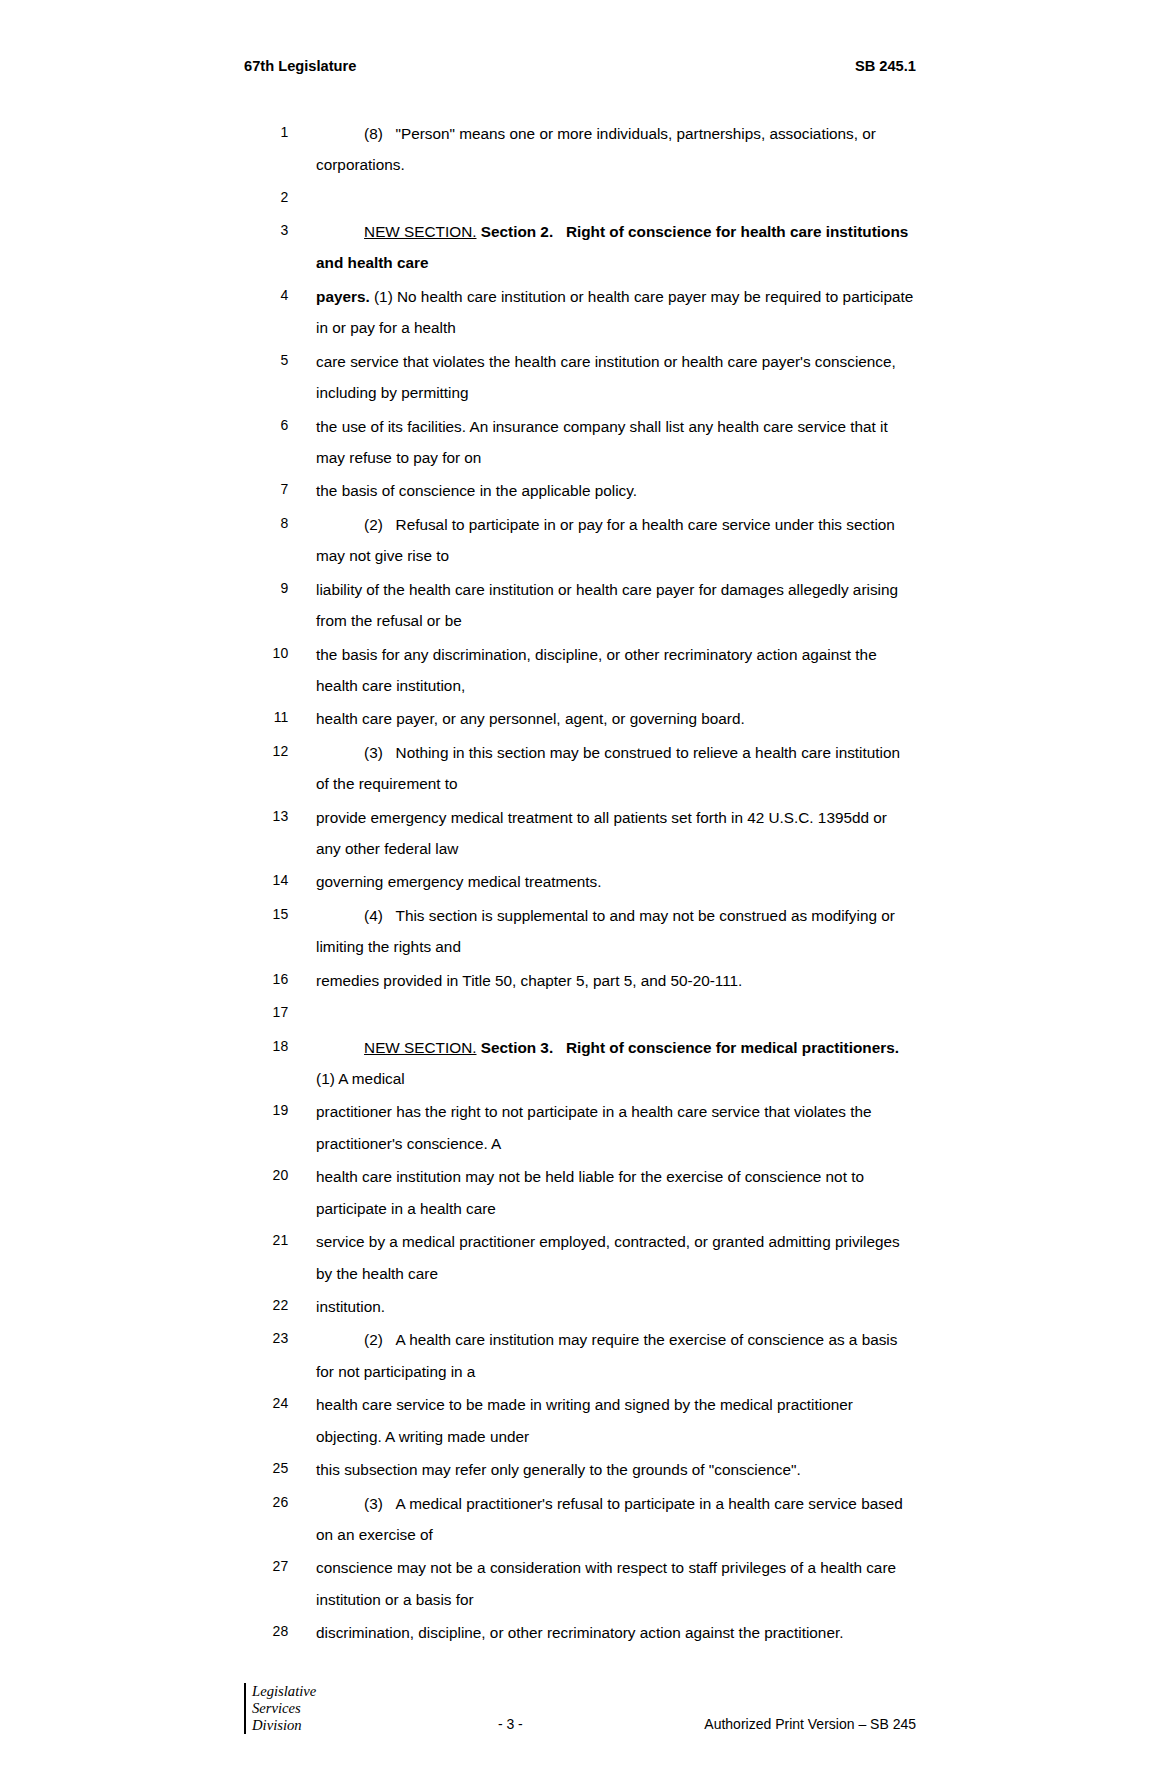67th Legislature SB 245.1
| 1 | (8) "Person" means one or more individuals, partnerships, associations, or corporations. |
| 2 | |
| 3 | NEW SECTION. Section 2. Right of conscience for health care institutions and health care |
| 4 | payers. (1) No health care institution or health care payer may be required to participate in or pay for a health |
| 5 | care service that violates the health care institution or health care payer's conscience, including by permitting |
| 6 | the use of its facilities. An insurance company shall list any health care service that it may refuse to pay for on |
| 7 | the basis of conscience in the applicable policy. |
| 8 | (2) Refusal to participate in or pay for a health care service under this section may not give rise to |
| 9 | liability of the health care institution or health care payer for damages allegedly arising from the refusal or be |
| 10 | the basis for any discrimination, discipline, or other recriminatory action against the health care institution, |
| 11 | health care payer, or any personnel, agent, or governing board. |
| 12 | (3) Nothing in this section may be construed to relieve a health care institution of the requirement to |
| 13 | provide emergency medical treatment to all patients set forth in 42 U.S.C. 1395dd or any other federal law |
| 14 | governing emergency medical treatments. |
| 15 | (4) This section is supplemental to and may not be construed as modifying or limiting the rights and |
| 16 | remedies provided in Title 50, chapter 5, part 5, and 50-20-111. |
| 17 | |
| 18 | NEW SECTION. Section 3. Right of conscience for medical practitioners. (1) A medical |
| 19 | practitioner has the right to not participate in a health care service that violates the practitioner's conscience. A |
| 20 | health care institution may not be held liable for the exercise of conscience not to participate in a health care |
| 21 | service by a medical practitioner employed, contracted, or granted admitting privileges by the health care |
| 22 | institution. |
| 23 | (2) A health care institution may require the exercise of conscience as a basis for not participating in a |
| 24 | health care service to be made in writing and signed by the medical practitioner objecting. A writing made under |
| 25 | this subsection may refer only generally to the grounds of "conscience". |
| 26 | (3) A medical practitioner's refusal to participate in a health care service based on an exercise of |
| 27 | conscience may not be a consideration with respect to staff privileges of a health care institution or a basis for |
| 28 | discrimination, discipline, or other recriminatory action against the practitioner. |
Legislative
Services
Division
- 3 -
Authorized Print Version – SB 245